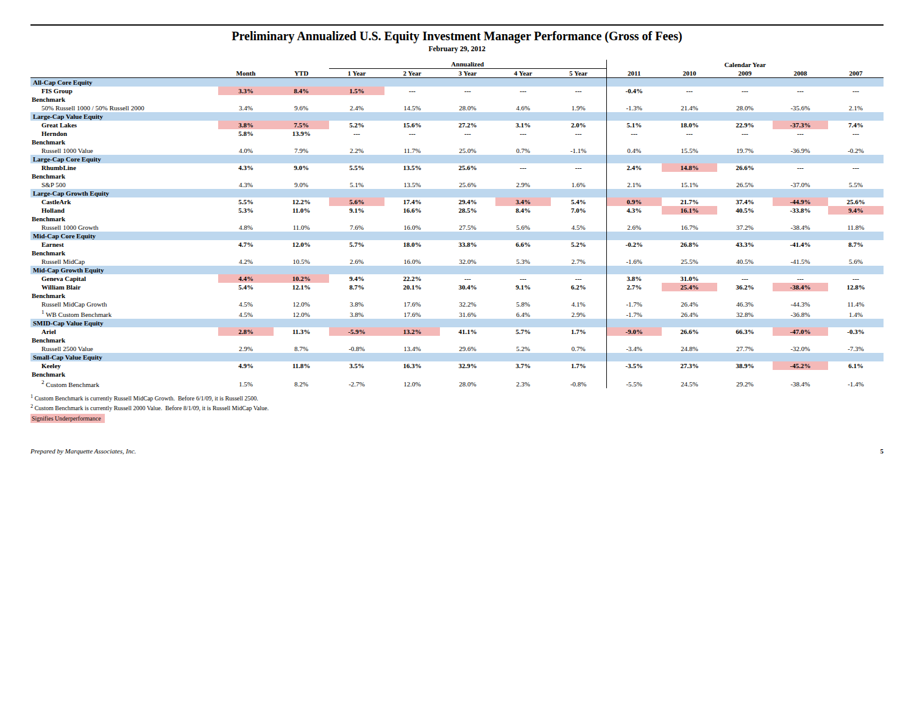Preliminary Annualized U.S. Equity Investment Manager Performance (Gross of Fees)
February 29, 2012
| | | Annualized | Calendar Year |
| --- | --- | --- | --- |
| | Month | YTD | 1 Year | 2 Year | 3 Year | 4 Year | 5 Year | 2011 | 2010 | 2009 | 2008 | 2007 |
| All-Cap Core Equity | | |
| FIS Group | 3.3% | 8.4% | 1.5% | --- | --- | --- | --- | -0.4% | --- | --- | --- | --- |
| Benchmark | | |
| 50% Russell 1000 / 50% Russell 2000 | 3.4% | 9.6% | 2.4% | 14.5% | 28.0% | 4.6% | 1.9% | -1.3% | 21.4% | 28.0% | -35.6% | 2.1% |
| Large-Cap Value Equity | | |
| Great Lakes | 3.8% | 7.5% | 5.2% | 15.6% | 27.2% | 3.1% | 2.0% | 5.1% | 18.0% | 22.9% | -37.3% | 7.4% |
| Herndon | 5.8% | 13.9% | --- | --- | --- | --- | --- | --- | --- | --- | --- | --- |
| Benchmark | | |
| Russell 1000 Value | 4.0% | 7.9% | 2.2% | 11.7% | 25.0% | 0.7% | -1.1% | 0.4% | 15.5% | 19.7% | -36.9% | -0.2% |
| Large-Cap Core Equity | | |
| RhumbLine | 4.3% | 9.0% | 5.5% | 13.5% | 25.6% | --- | --- | 2.4% | 14.8% | 26.6% | --- | --- |
| Benchmark | | |
| S&P 500 | 4.3% | 9.0% | 5.1% | 13.5% | 25.6% | 2.9% | 1.6% | 2.1% | 15.1% | 26.5% | -37.0% | 5.5% |
| Large-Cap Growth Equity | | |
| CastleArk | 5.5% | 12.2% | 5.6% | 17.4% | 29.4% | 3.4% | 5.4% | 0.9% | 21.7% | 37.4% | -44.9% | 25.6% |
| Holland | 5.3% | 11.0% | 9.1% | 16.6% | 28.5% | 8.4% | 7.0% | 4.3% | 16.1% | 40.5% | -33.8% | 9.4% |
| Benchmark | | |
| Russell 1000 Growth | 4.8% | 11.0% | 7.6% | 16.0% | 27.5% | 5.6% | 4.5% | 2.6% | 16.7% | 37.2% | -38.4% | 11.8% |
| Mid-Cap Core Equity | | |
| Earnest | 4.7% | 12.0% | 5.7% | 18.0% | 33.8% | 6.6% | 5.2% | -0.2% | 26.8% | 43.3% | -41.4% | 8.7% |
| Benchmark | | |
| Russell MidCap | 4.2% | 10.5% | 2.6% | 16.0% | 32.0% | 5.3% | 2.7% | -1.6% | 25.5% | 40.5% | -41.5% | 5.6% |
| Mid-Cap Growth Equity | | |
| Geneva Capital | 4.4% | 10.2% | 9.4% | 22.2% | --- | --- | --- | 3.8% | 31.0% | --- | --- | --- |
| William Blair | 5.4% | 12.1% | 8.7% | 20.1% | 30.4% | 9.1% | 6.2% | 2.7% | 25.4% | 36.2% | -38.4% | 12.8% |
| Benchmark | | |
| Russell MidCap Growth | 4.5% | 12.0% | 3.8% | 17.6% | 32.2% | 5.8% | 4.1% | -1.7% | 26.4% | 46.3% | -44.3% | 11.4% |
| 1 WB Custom Benchmark | 4.5% | 12.0% | 3.8% | 17.6% | 31.6% | 6.4% | 2.9% | -1.7% | 26.4% | 32.8% | -36.8% | 1.4% |
| SMID-Cap Value Equity | | |
| Ariel | 2.8% | 11.3% | -5.9% | 13.2% | 41.1% | 5.7% | 1.7% | -9.0% | 26.6% | 66.3% | -47.0% | -0.3% |
| Benchmark | | |
| Russell 2500 Value | 2.9% | 8.7% | -0.8% | 13.4% | 29.6% | 5.2% | 0.7% | -3.4% | 24.8% | 27.7% | -32.0% | -7.3% |
| Small-Cap Value Equity | | |
| Keeley | 4.9% | 11.8% | 3.5% | 16.3% | 32.9% | 3.7% | 1.7% | -3.5% | 27.3% | 38.9% | -45.2% | 6.1% |
| Benchmark | | |
| 2 Custom Benchmark | 1.5% | 8.2% | -2.7% | 12.0% | 28.0% | 2.3% | -0.8% | -5.5% | 24.5% | 29.2% | -38.4% | -1.4% |
1 Custom Benchmark is currently Russell MidCap Growth. Before 6/1/09, it is Russell 2500.
2 Custom Benchmark is currently Russell 2000 Value. Before 8/1/09, it is Russell MidCap Value.
Signifies Underperformance
Prepared by Marquette Associates, Inc.
5